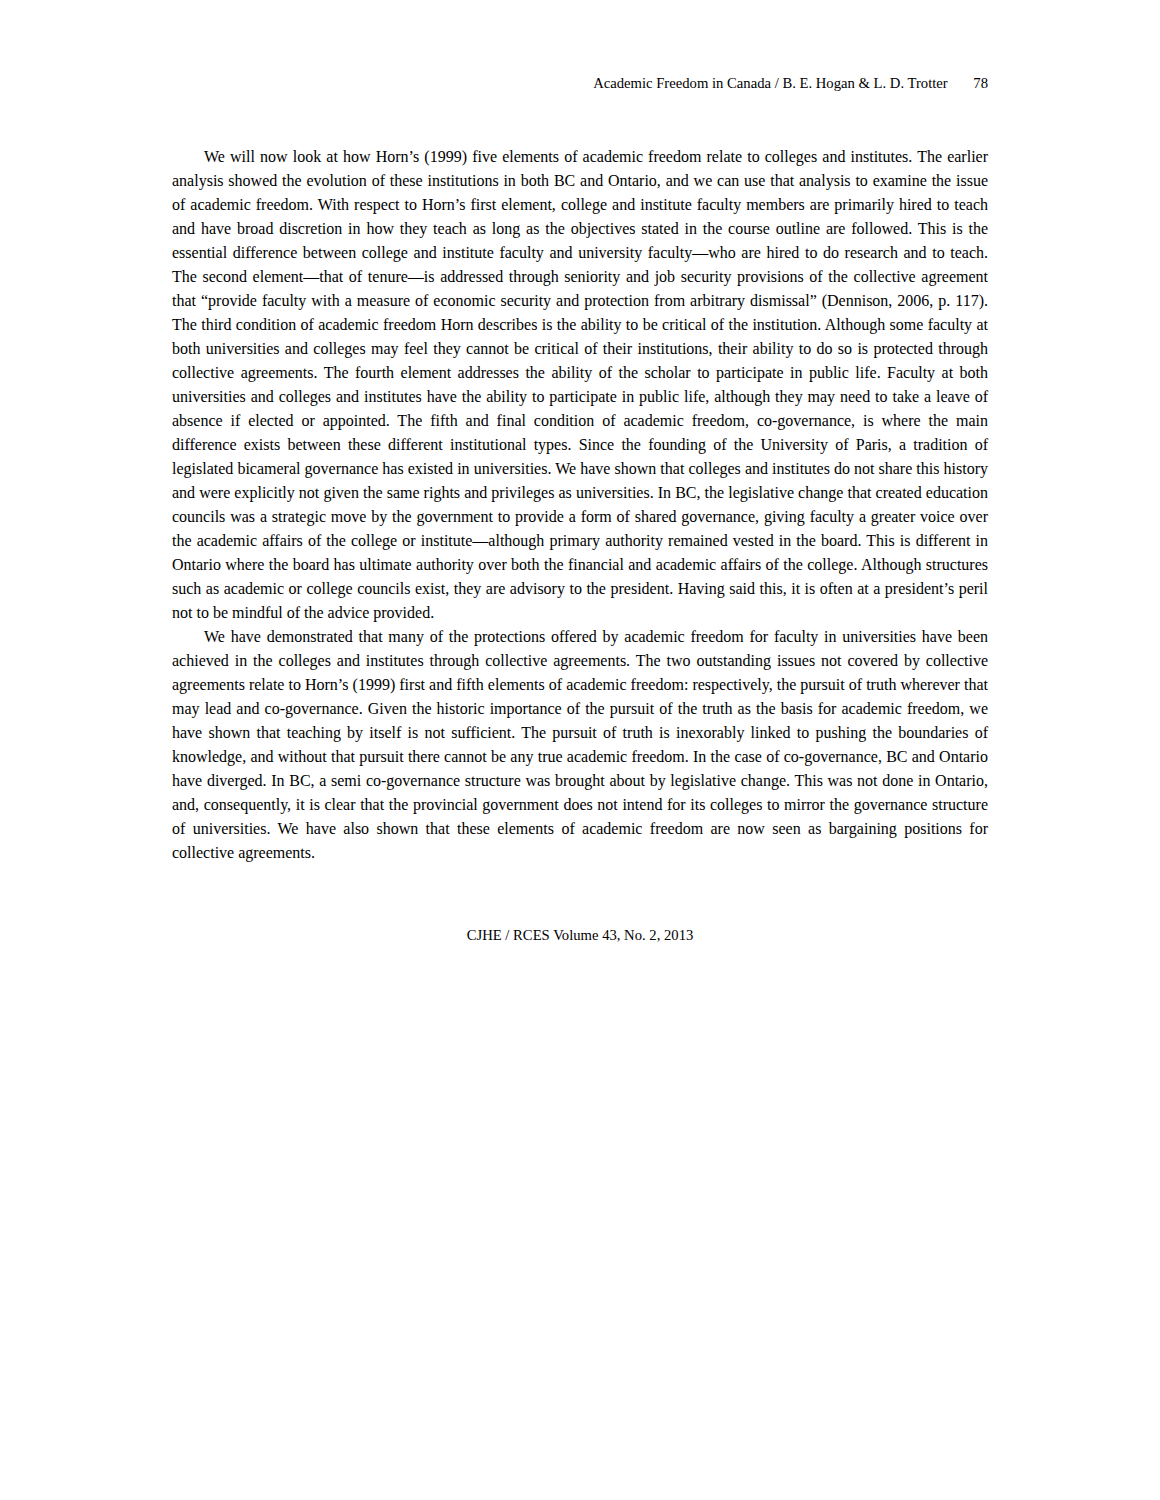Academic Freedom in Canada / B. E. Hogan & L. D. Trotter 78
We will now look at how Horn’s (1999) five elements of academic freedom relate to colleges and institutes. The earlier analysis showed the evolution of these institutions in both BC and Ontario, and we can use that analysis to examine the issue of academic freedom. With respect to Horn’s first element, college and institute faculty members are primarily hired to teach and have broad discretion in how they teach as long as the objectives stated in the course outline are followed. This is the essential difference between college and institute faculty and university faculty—who are hired to do research and to teach. The second element—that of tenure—is addressed through seniority and job security provisions of the collective agreement that “provide faculty with a measure of economic security and protection from arbitrary dismissal” (Dennison, 2006, p. 117). The third condition of academic freedom Horn describes is the ability to be critical of the institution. Although some faculty at both universities and colleges may feel they cannot be critical of their institutions, their ability to do so is protected through collective agreements. The fourth element addresses the ability of the scholar to participate in public life. Faculty at both universities and colleges and institutes have the ability to participate in public life, although they may need to take a leave of absence if elected or appointed. The fifth and final condition of academic freedom, co-governance, is where the main difference exists between these different institutional types. Since the founding of the University of Paris, a tradition of legislated bicameral governance has existed in universities. We have shown that colleges and institutes do not share this history and were explicitly not given the same rights and privileges as universities. In BC, the legislative change that created education councils was a strategic move by the government to provide a form of shared governance, giving faculty a greater voice over the academic affairs of the college or institute—although primary authority remained vested in the board. This is different in Ontario where the board has ultimate authority over both the financial and academic affairs of the college. Although structures such as academic or college councils exist, they are advisory to the president. Having said this, it is often at a president’s peril not to be mindful of the advice provided.
We have demonstrated that many of the protections offered by academic freedom for faculty in universities have been achieved in the colleges and institutes through collective agreements. The two outstanding issues not covered by collective agreements relate to Horn’s (1999) first and fifth elements of academic freedom: respectively, the pursuit of truth wherever that may lead and co-governance. Given the historic importance of the pursuit of the truth as the basis for academic freedom, we have shown that teaching by itself is not sufficient. The pursuit of truth is inexorably linked to pushing the boundaries of knowledge, and without that pursuit there cannot be any true academic freedom. In the case of co-governance, BC and Ontario have diverged. In BC, a semi co-governance structure was brought about by legislative change. This was not done in Ontario, and, consequently, it is clear that the provincial government does not intend for its colleges to mirror the governance structure of universities. We have also shown that these elements of academic freedom are now seen as bargaining positions for collective agreements.
CJHE / RCES Volume 43, No. 2, 2013